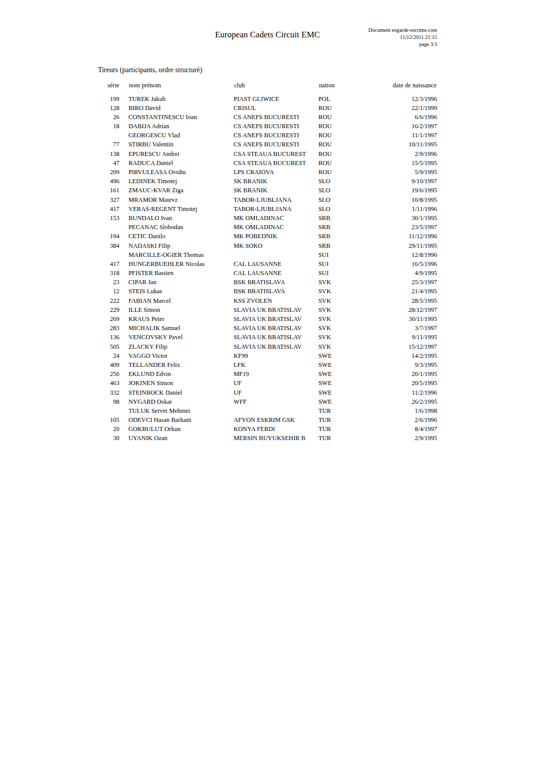European Cadets Circuit EMC
Document engarde-escrime.com
11/12/2011 21:15
page 3/3
Tireurs (participants, ordre structuré)
| série | nom prénom | club | nation | date de naissance |
| --- | --- | --- | --- | --- |
| 199 | TUREK Jakub | PIAST GLIWICE | POL | 12/3/1996 |
| 128 | BIRO David | CRISUL | ROU | 22/1/1999 |
| 26 | CONSTANTINESCU Ioan | CS ANEFS BUCURESTI | ROU | 6/6/1996 |
| 18 | DABIJA Adrian | CS ANEFS BUCURESTI | ROU | 16/2/1997 |
| | GEORGESCU Vlad | CS ANEFS BUCURESTI | ROU | 11/1/1997 |
| 77 | STIRBU Valentin | CS ANEFS BUCURESTI | ROU | 10/11/1995 |
| 138 | EPURESCU Andrei | CSA STEAUA BUCUREST | ROU | 2/9/1996 |
| 47 | RADUCA Daniel | CSA STEAUA BUCUREST | ROU | 15/5/1995 |
| 209 | PIRVULEASA Ovidiu | LPS CRAIOVA | ROU | 5/9/1995 |
| 496 | LEDINEK Timotej | SK BRANIK | SLO | 9/10/1997 |
| 161 | ZMAUC-KVAR Ziga | SK BRANIK | SLO | 19/6/1995 |
| 327 | MRAMOR Matevz | TABOR-LJUBLJANA | SLO | 10/8/1995 |
| 417 | VERAS-REGENT Timotej | TABOR-LJUBLJANA | SLO | 1/11/1996 |
| 153 | BUNDALO Ivan | MK OMLADINAC | SRB | 30/1/1995 |
| | PECANAC Slobodan | MK OMLADINAC | SRB | 23/5/1997 |
| 194 | CETIC Danilo | MK POBEDNIK | SRB | 11/12/1996 |
| 384 | NADASKI Filip | MK SOKO | SRB | 29/11/1995 |
| | MARCILLE-OGIER Thomas | | SUI | 12/8/1996 |
| 417 | HUNGERBUEHLER Nicolas | CAL LAUSANNE | SUI | 16/5/1996 |
| 318 | PFISTER Bastien | CAL LAUSANNE | SUI | 4/9/1995 |
| 23 | CIPAR Jan | BSK BRATISLAVA | SVK | 25/3/1997 |
| 12 | STEIS Lukas | BSK BRATISLAVA | SVK | 21/4/1995 |
| 222 | FABIAN Marcel | KSS ZVOLEN | SVK | 28/5/1995 |
| 229 | ILLE Simon | SLAVIA UK BRATISLAV | SVK | 28/12/1997 |
| 269 | KRAUS Peter | SLAVIA UK BRATISLAV | SVK | 30/11/1995 |
| 283 | MICHALIK Samuel | SLAVIA UK BRATISLAV | SVK | 3/7/1997 |
| 136 | VENCOVSKY Pavel | SLAVIA UK BRATISLAV | SVK | 9/11/1995 |
| 505 | ZLACKY Filip | SLAVIA UK BRATISLAV | SVK | 15/12/1997 |
| 24 | VAGGO Victor | KF99 | SWE | 14/2/1995 |
| 409 | TELLANDER Felix | LFK | SWE | 9/3/1995 |
| 256 | EKLUND Edvin | MF19 | SWE | 20/1/1995 |
| 463 | JOKINEN Simon | UF | SWE | 20/5/1995 |
| 332 | STEINBOCK Daniel | UF | SWE | 11/2/1996 |
| 98 | NYGARD Oskar | WFF | SWE | 26/2/1995 |
| | TULUK Servet Mehmet | | TUR | 1/6/1998 |
| 105 | ODEVCI Hasan Barkant | AFYON ESKRIM GSK | TUR | 2/6/1996 |
| 20 | GOKBULUT Orkun | KONYA FERDI | TUR | 8/4/1997 |
| 30 | UYANIK Ozan | MERSIN BUYUKSEHIR B | TUR | 2/9/1995 |